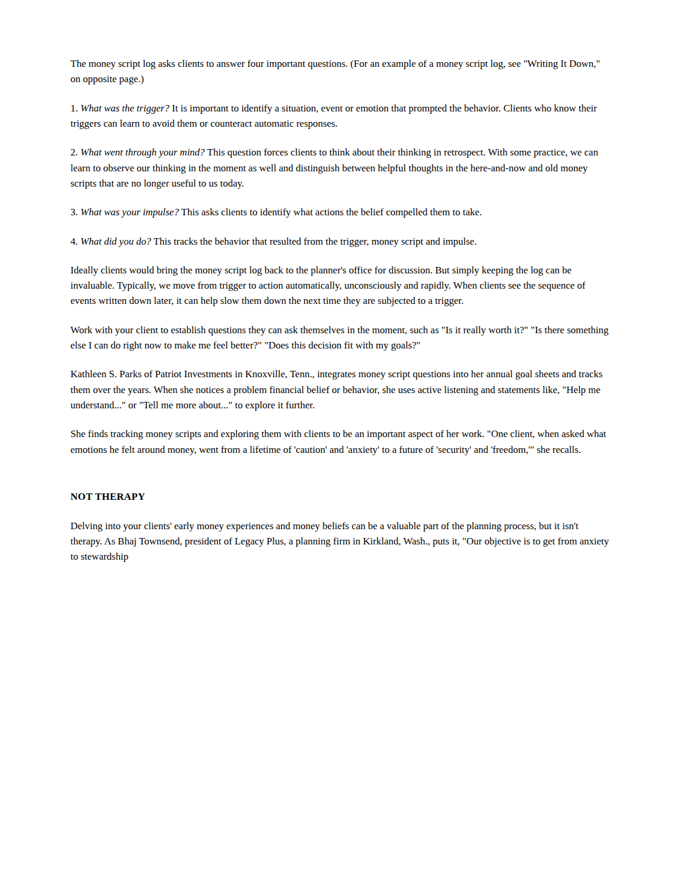The money script log asks clients to answer four important questions. (For an example of a money script log, see "Writing It Down," on opposite page.)
1. What was the trigger? It is important to identify a situation, event or emotion that prompted the behavior. Clients who know their triggers can learn to avoid them or counteract automatic responses.
2. What went through your mind? This question forces clients to think about their thinking in retrospect. With some practice, we can learn to observe our thinking in the moment as well and distinguish between helpful thoughts in the here-and-now and old money scripts that are no longer useful to us today.
3. What was your impulse? This asks clients to identify what actions the belief compelled them to take.
4. What did you do? This tracks the behavior that resulted from the trigger, money script and impulse.
Ideally clients would bring the money script log back to the planner's office for discussion. But simply keeping the log can be invaluable. Typically, we move from trigger to action automatically, unconsciously and rapidly. When clients see the sequence of events written down later, it can help slow them down the next time they are subjected to a trigger.
Work with your client to establish questions they can ask themselves in the moment, such as "Is it really worth it?" "Is there something else I can do right now to make me feel better?" "Does this decision fit with my goals?"
Kathleen S. Parks of Patriot Investments in Knoxville, Tenn., integrates money script questions into her annual goal sheets and tracks them over the years. When she notices a problem financial belief or behavior, she uses active listening and statements like, "Help me understand..." or "Tell me more about..." to explore it further.
She finds tracking money scripts and exploring them with clients to be an important aspect of her work. "One client, when asked what emotions he felt around money, went from a lifetime of 'caution' and 'anxiety' to a future of 'security' and 'freedom,'" she recalls.
NOT THERAPY
Delving into your clients' early money experiences and money beliefs can be a valuable part of the planning process, but it isn't therapy. As Bhaj Townsend, president of Legacy Plus, a planning firm in Kirkland, Wash., puts it, "Our objective is to get from anxiety to stewardship